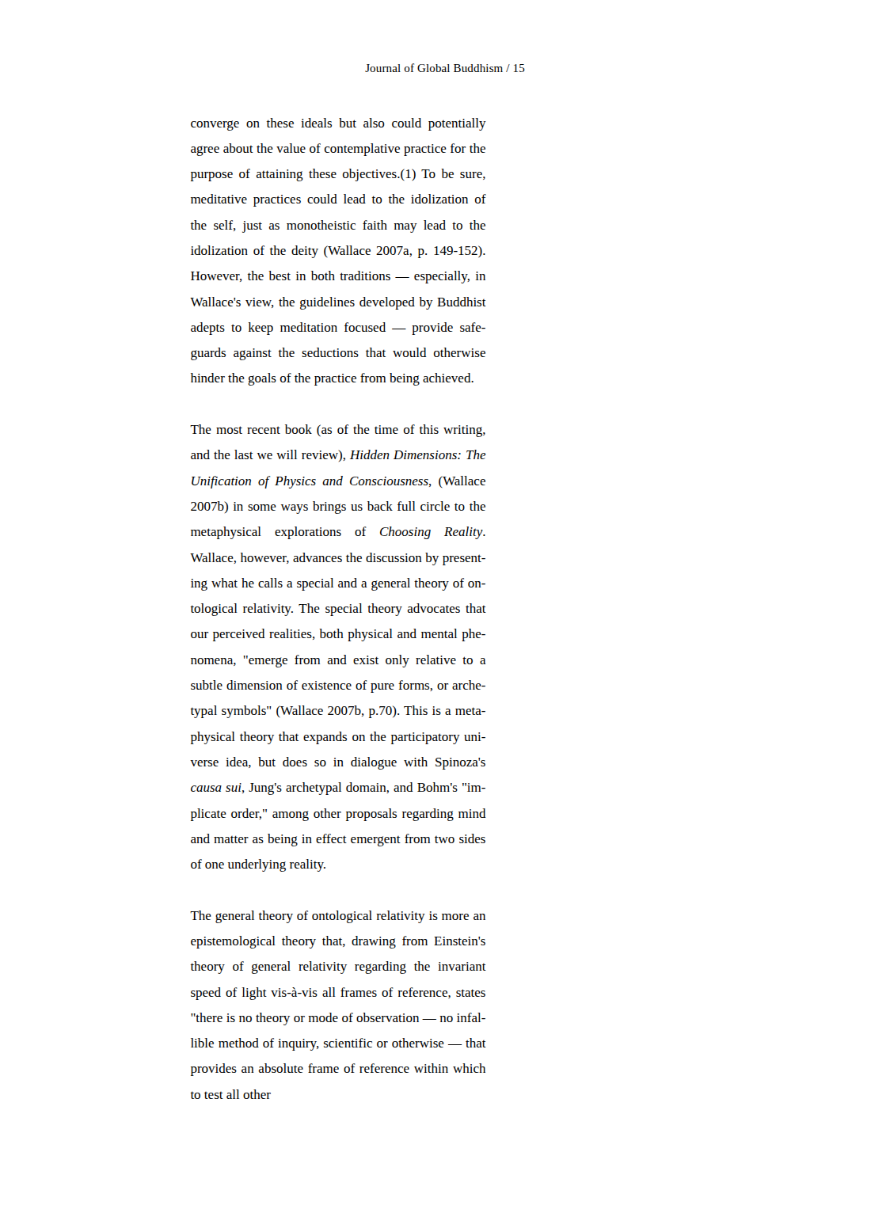Journal of Global Buddhism / 15
converge on these ideals but also could potentially agree about the value of contemplative practice for the purpose of attaining these objectives.(1) To be sure, meditative practices could lead to the idolization of the self, just as monotheistic faith may lead to the idolization of the deity (Wallace 2007a, p. 149-152). However, the best in both traditions — especially, in Wallace's view, the guidelines developed by Buddhist adepts to keep meditation focused — provide safeguards against the seductions that would otherwise hinder the goals of the practice from being achieved.
The most recent book (as of the time of this writing, and the last we will review), Hidden Dimensions: The Unification of Physics and Consciousness, (Wallace 2007b) in some ways brings us back full circle to the metaphysical explorations of Choosing Reality. Wallace, however, advances the discussion by presenting what he calls a special and a general theory of ontological relativity. The special theory advocates that our perceived realities, both physical and mental phenomena, "emerge from and exist only relative to a subtle dimension of existence of pure forms, or archetypal symbols" (Wallace 2007b, p.70). This is a metaphysical theory that expands on the participatory universe idea, but does so in dialogue with Spinoza's causa sui, Jung's archetypal domain, and Bohm's "implicate order," among other proposals regarding mind and matter as being in effect emergent from two sides of one underlying reality.
The general theory of ontological relativity is more an epistemological theory that, drawing from Einstein's theory of general relativity regarding the invariant speed of light vis-à-vis all frames of reference, states "there is no theory or mode of observation — no infallible method of inquiry, scientific or otherwise — that provides an absolute frame of reference within which to test all other